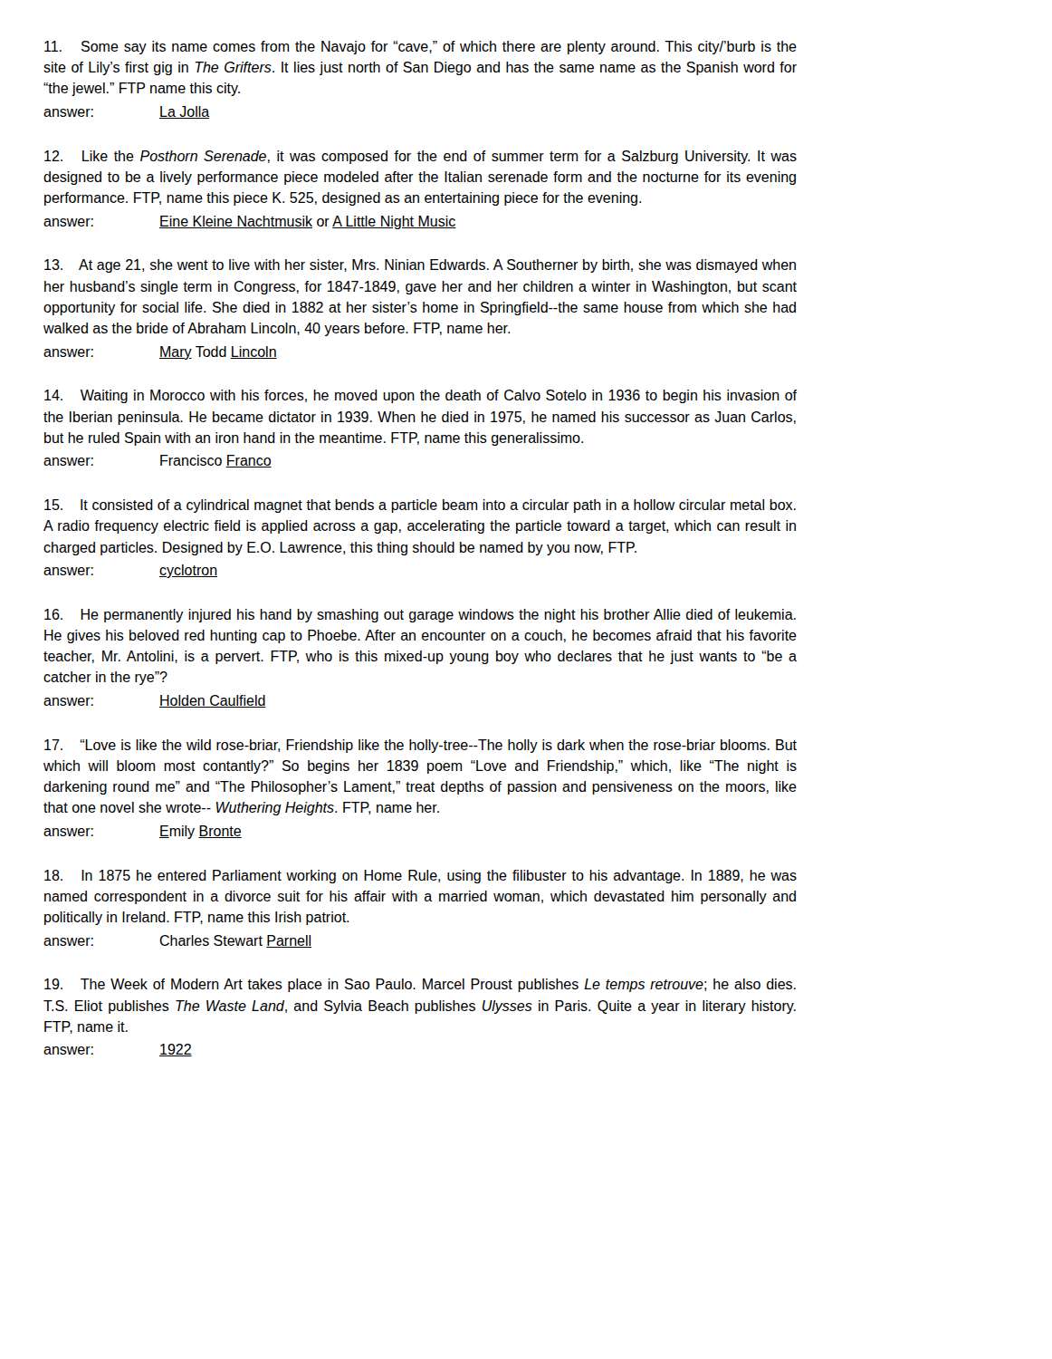11. Some say its name comes from the Navajo for “cave,” of which there are plenty around. This city/’burb is the site of Lily’s first gig in The Grifters. It lies just north of San Diego and has the same name as the Spanish word for “the jewel.” FTP name this city.
answer: La Jolla
12. Like the Posthorn Serenade, it was composed for the end of summer term for a Salzburg University. It was designed to be a lively performance piece modeled after the Italian serenade form and the nocturne for its evening performance. FTP, name this piece K. 525, designed as an entertaining piece for the evening.
answer: Eine Kleine Nachtmusik or A Little Night Music
13. At age 21, she went to live with her sister, Mrs. Ninian Edwards. A Southerner by birth, she was dismayed when her husband’s single term in Congress, for 1847-1849, gave her and her children a winter in Washington, but scant opportunity for social life. She died in 1882 at her sister’s home in Springfield--the same house from which she had walked as the bride of Abraham Lincoln, 40 years before. FTP, name her.
answer: Mary Todd Lincoln
14. Waiting in Morocco with his forces, he moved upon the death of Calvo Sotelo in 1936 to begin his invasion of the Iberian peninsula. He became dictator in 1939. When he died in 1975, he named his successor as Juan Carlos, but he ruled Spain with an iron hand in the meantime. FTP, name this generalissimo.
answer: Francisco Franco
15. It consisted of a cylindrical magnet that bends a particle beam into a circular path in a hollow circular metal box. A radio frequency electric field is applied across a gap, accelerating the particle toward a target, which can result in charged particles. Designed by E.O. Lawrence, this thing should be named by you now, FTP.
answer: cyclotron
16. He permanently injured his hand by smashing out garage windows the night his brother Allie died of leukemia. He gives his beloved red hunting cap to Phoebe. After an encounter on a couch, he becomes afraid that his favorite teacher, Mr. Antolini, is a pervert. FTP, who is this mixed-up young boy who declares that he just wants to “be a catcher in the rye”?
answer: Holden Caulfield
17. “Love is like the wild rose-briar, Friendship like the holly-tree--The holly is dark when the rose-briar blooms. But which will bloom most contantly?” So begins her 1839 poem “Love and Friendship,” which, like “The night is darkening round me” and “The Philosopher’s Lament,” treat depths of passion and pensiveness on the moors, like that one novel she wrote-- Wuthering Heights. FTP, name her.
answer: Emily Bronte
18. In 1875 he entered Parliament working on Home Rule, using the filibuster to his advantage. In 1889, he was named correspondent in a divorce suit for his affair with a married woman, which devastated him personally and politically in Ireland. FTP, name this Irish patriot.
answer: Charles Stewart Parnell
19. The Week of Modern Art takes place in Sao Paulo. Marcel Proust publishes Le temps retrouve; he also dies. T.S. Eliot publishes The Waste Land, and Sylvia Beach publishes Ulysses in Paris. Quite a year in literary history. FTP, name it.
answer: 1922